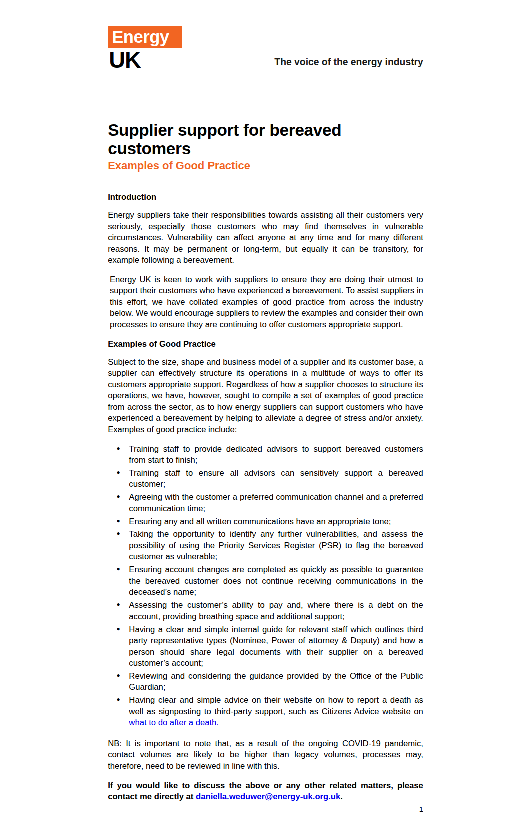Energy UK
The voice of the energy industry
Supplier support for bereaved customers
Examples of Good Practice
Introduction
Energy suppliers take their responsibilities towards assisting all their customers very seriously, especially those customers who may find themselves in vulnerable circumstances. Vulnerability can affect anyone at any time and for many different reasons. It may be permanent or long-term, but equally it can be transitory, for example following a bereavement.
Energy UK is keen to work with suppliers to ensure they are doing their utmost to support their customers who have experienced a bereavement. To assist suppliers in this effort, we have collated examples of good practice from across the industry below. We would encourage suppliers to review the examples and consider their own processes to ensure they are continuing to offer customers appropriate support.
Examples of Good Practice
Subject to the size, shape and business model of a supplier and its customer base, a supplier can effectively structure its operations in a multitude of ways to offer its customers appropriate support. Regardless of how a supplier chooses to structure its operations, we have, however, sought to compile a set of examples of good practice from across the sector, as to how energy suppliers can support customers who have experienced a bereavement by helping to alleviate a degree of stress and/or anxiety. Examples of good practice include:
Training staff to provide dedicated advisors to support bereaved customers from start to finish;
Training staff to ensure all advisors can sensitively support a bereaved customer;
Agreeing with the customer a preferred communication channel and a preferred communication time;
Ensuring any and all written communications have an appropriate tone;
Taking the opportunity to identify any further vulnerabilities, and assess the possibility of using the Priority Services Register (PSR) to flag the bereaved customer as vulnerable;
Ensuring account changes are completed as quickly as possible to guarantee the bereaved customer does not continue receiving communications in the deceased’s name;
Assessing the customer’s ability to pay and, where there is a debt on the account, providing breathing space and additional support;
Having a clear and simple internal guide for relevant staff which outlines third party representative types (Nominee, Power of attorney & Deputy) and how a person should share legal documents with their supplier on a bereaved customer’s account;
Reviewing and considering the guidance provided by the Office of the Public Guardian;
Having clear and simple advice on their website on how to report a death as well as signposting to third-party support, such as Citizens Advice website on what to do after a death.
NB: It is important to note that, as a result of the ongoing COVID-19 pandemic, contact volumes are likely to be higher than legacy volumes, processes may, therefore, need to be reviewed in line with this.
If you would like to discuss the above or any other related matters, please contact me directly at daniella.weduwer@energy-uk.org.uk.
1